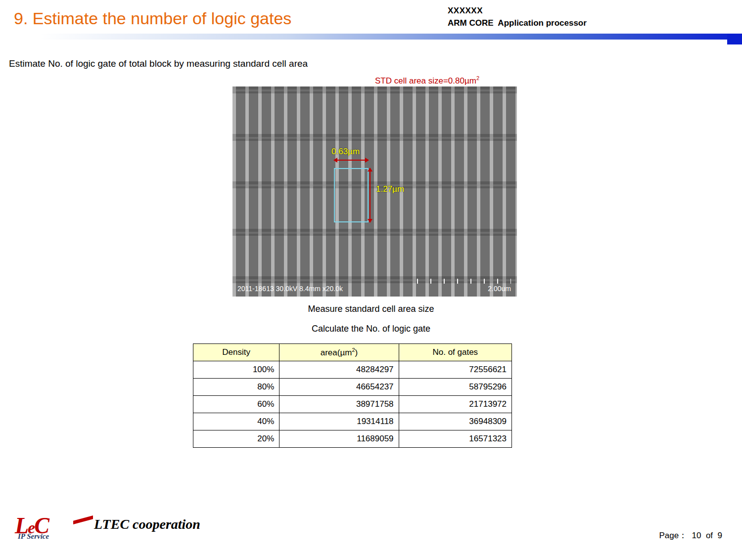9. Estimate the number of logic gates
XXXXXX
ARM CORE Application processor
Estimate No. of logic gate of total block by measuring standard cell area
STD cell area size=0.80µm2
0.63µm
1.27µm
2011-18613 30.0kV 8.4mm x20.0k
2.00um
Measure standard cell area size
Calculate the No. of logic gate
| Density | area(µm 2 ) | No. of gates |
| --- | --- | --- |
| 100% | 48284297 | 72556621 |
| 80% | 46654237 | 58795296 |
| 60% | 38971758 | 21713972 |
| 40% | 19314118 | 36948309 |
| 20% | 11689059 | 16571323 |
Le C
IP Service
LTEC cooperation
Page： 10 of 9